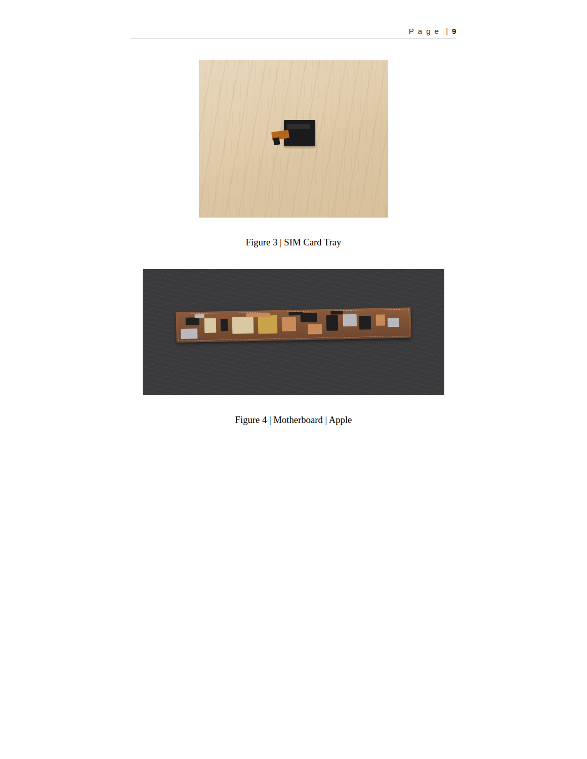P a g e | 9
Figure 3 | SIM Card Tray
Figure 4 | Motherboard | Apple